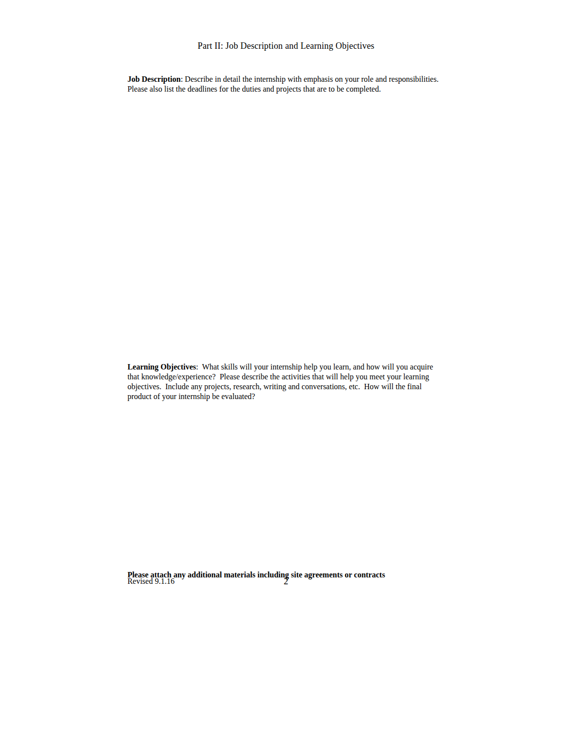Part II: Job Description and Learning Objectives
Job Description: Describe in detail the internship with emphasis on your role and responsibilities. Please also list the deadlines for the duties and projects that are to be completed.
Learning Objectives: What skills will your internship help you learn, and how will you acquire that knowledge/experience? Please describe the activities that will help you meet your learning objectives. Include any projects, research, writing and conversations, etc. How will the final product of your internship be evaluated?
Please attach any additional materials including site agreements or contracts
Revised 9.1.16 2